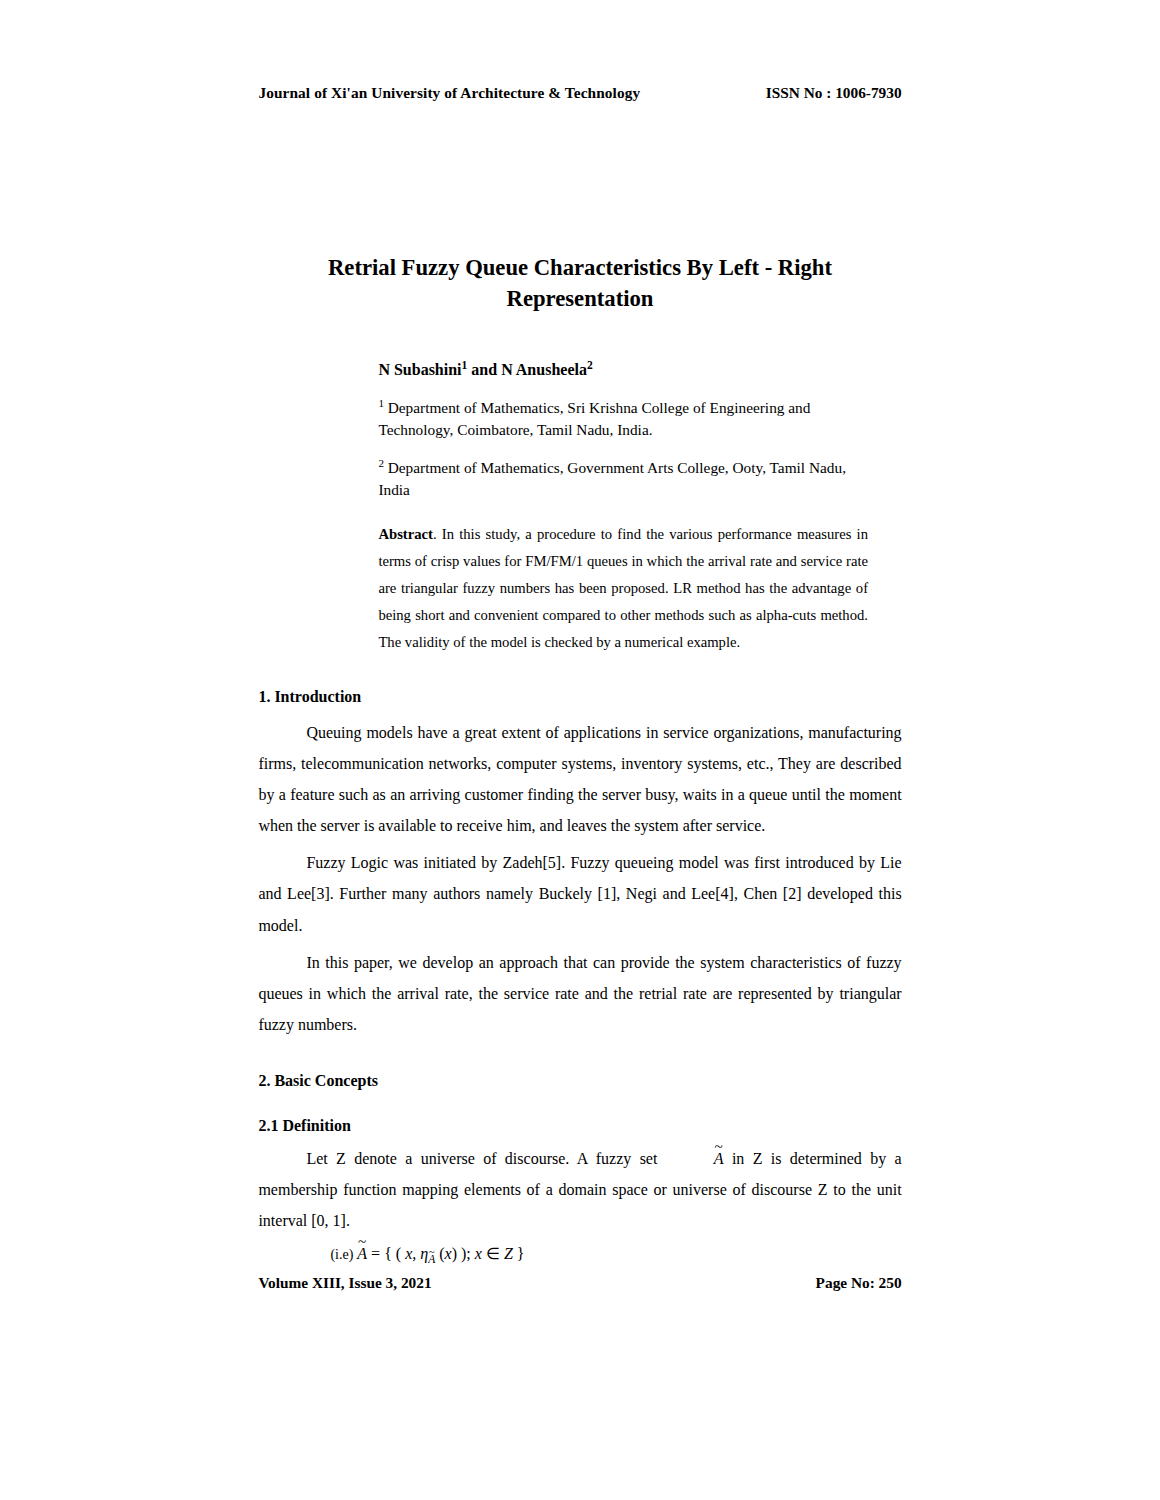Journal of Xi'an University of Architecture & Technology
ISSN No : 1006-7930
Retrial Fuzzy Queue Characteristics By Left - Right Representation
N Subashini1 and N Anusheela2
1 Department of Mathematics, Sri Krishna College of Engineering and Technology, Coimbatore, Tamil Nadu, India.
2 Department of Mathematics, Government Arts College, Ooty, Tamil Nadu, India
Abstract. In this study, a procedure to find the various performance measures in terms of crisp values for FM/FM/1 queues in which the arrival rate and service rate are triangular fuzzy numbers has been proposed. LR method has the advantage of being short and convenient compared to other methods such as alpha-cuts method. The validity of the model is checked by a numerical example.
1. Introduction
Queuing models have a great extent of applications in service organizations, manufacturing firms, telecommunication networks, computer systems, inventory systems, etc., They are described by a feature such as an arriving customer finding the server busy, waits in a queue until the moment when the server is available to receive him, and leaves the system after service.
Fuzzy Logic was initiated by Zadeh[5]. Fuzzy queueing model was first introduced by Lie and Lee[3]. Further many authors namely Buckely [1], Negi and Lee[4], Chen [2] developed this model.
In this paper, we develop an approach that can provide the system characteristics of fuzzy queues in which the arrival rate, the service rate and the retrial rate are represented by triangular fuzzy numbers.
2. Basic Concepts
2.1 Definition
Let Z denote a universe of discourse. A fuzzy set A in Z is determined by a membership function mapping elements of a domain space or universe of discourse Z to the unit interval [0, 1].
(i.e) A = { ( x, ηA (x) ); x ∈ Z }
Volume XIII, Issue 3, 2021
Page No: 250